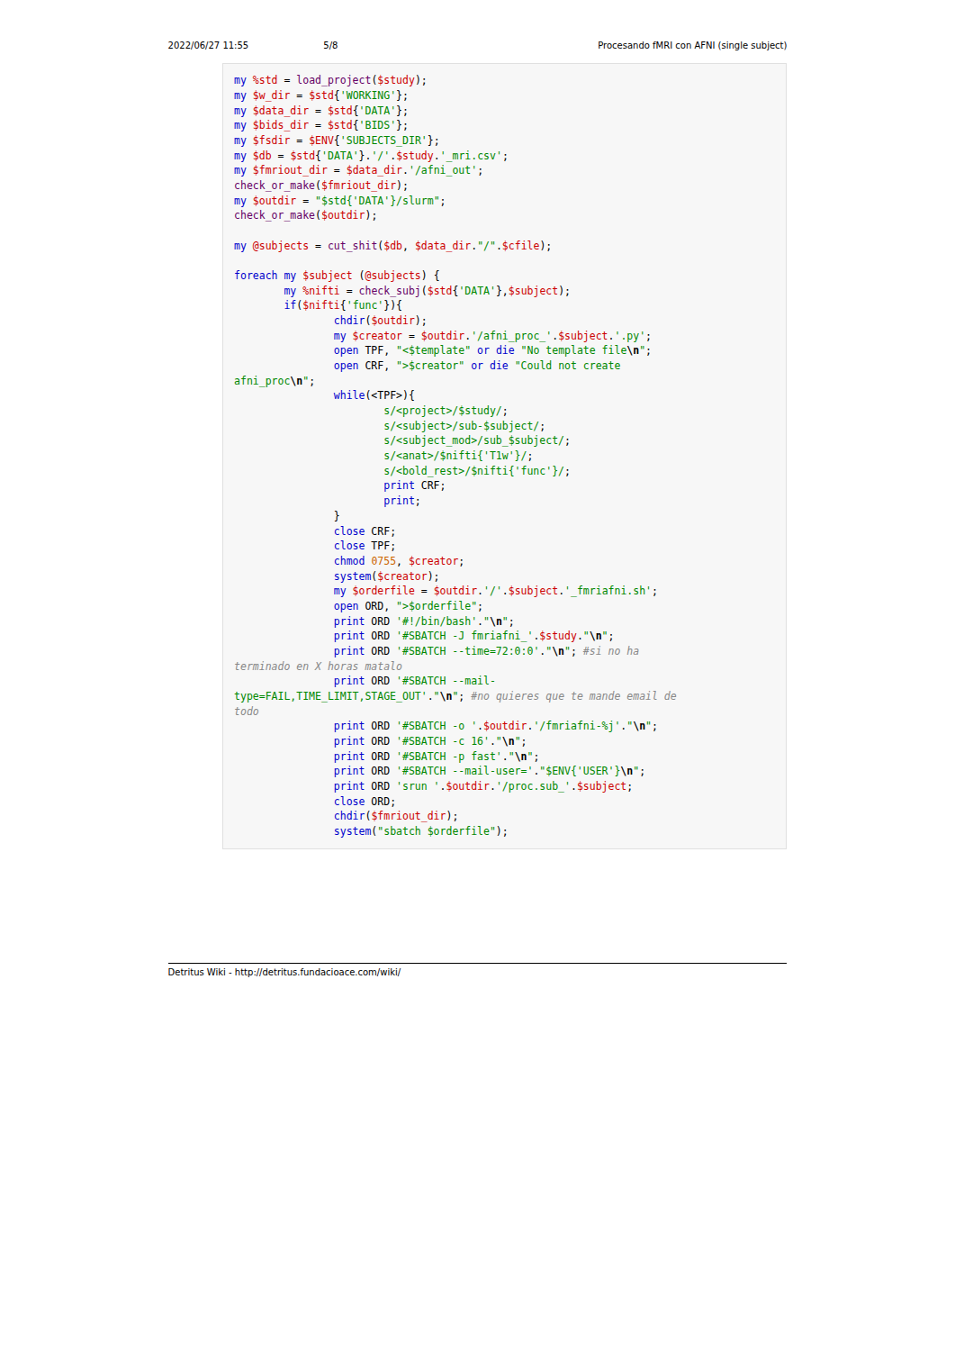2022/06/27 11:55
5/8
Procesando fMRI con AFNI (single subject)
my %std = load_project($study);
my $w_dir = $std{'WORKING'};
my $data_dir = $std{'DATA'};
my $bids_dir = $std{'BIDS'};
my $fsdir = $ENV{'SUBJECTS_DIR'};
my $db = $std{'DATA'}.'/'.$study.'_mri.csv';
my $fmriout_dir = $data_dir.'/afni_out';
check_or_make($fmriout_dir);
my $outdir = "$std{'DATA'}/slurm";
check_or_make($outdir);

my @subjects = cut_shit($db, $data_dir."/".$cfile);

foreach my $subject (@subjects) {
        my %nifti = check_subj($std{'DATA'},$subject);
        if($nifti{'func'}){
                chdir($outdir);
                my $creator = $outdir.'/afni_proc_'.$subject.'.py';
                open TPF, "<$template" or die "No template file\n";
                open CRF, ">$creator" or die "Could not create
afni_proc\n";
                while(<TPF>){
                        s/<project>/$study/;
                        s/<subject>/sub-$subject/;
                        s/<subject_mod>/sub_$subject/;
                        s/<anat>/$nifti{'T1w'}/;
                        s/<bold_rest>/$nifti{'func'}/;
                        print CRF;
                        print;
                }
                close CRF;
                close TPF;
                chmod 0755, $creator;
                system($creator);
                my $orderfile = $outdir.'/'.$subject.'_fmriafni.sh';
                open ORD, ">$orderfile";
                print ORD '#!/bin/bash'."\n";
                print ORD '#SBATCH -J fmriafni_'.$study."\n";
                print ORD '#SBATCH --time=72:0:0'."\n"; #si no ha
terminado en X horas matalo
                print ORD '#SBATCH --mail-
type=FAIL,TIME_LIMIT,STAGE_OUT'."\n"; #no quieres que te mande email de
todo
                print ORD '#SBATCH -o '.$outdir.'/fmriafni-%j'."\n";
                print ORD '#SBATCH -c 16'."\n";
                print ORD '#SBATCH -p fast'."\n";
                print ORD '#SBATCH --mail-user='."$ENV{'USER'}\n";
                print ORD 'srun '.$outdir.'/proc.sub_'.$subject;
                close ORD;
                chdir($fmriout_dir);
                system("sbatch $orderfile");
Detritus Wiki - http://detritus.fundacioace.com/wiki/